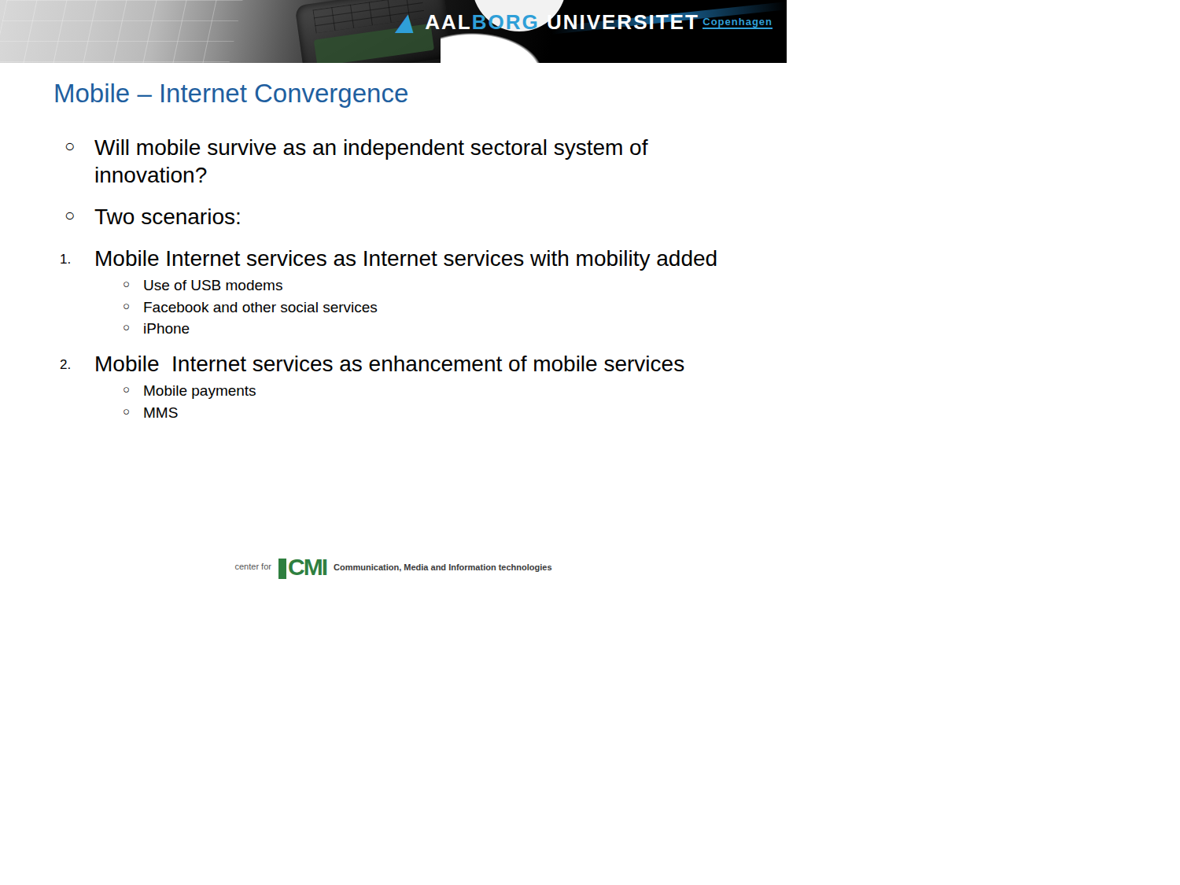▲AAL BORG UNIVERSITET
Copenhagen
Mobile – Internet Convergence
○Will mobile survive as an independent sectoral system of innovation?
○Two scenarios:
1. Mobile Internet services as Internet services with mobility added
○Use of USB modems
○Facebook and other social services
○iPhone
2. Mobile Internet services as enhancement of mobile services
○Mobile payments
○MMS
center for CMI Communication, Media and Information technologies